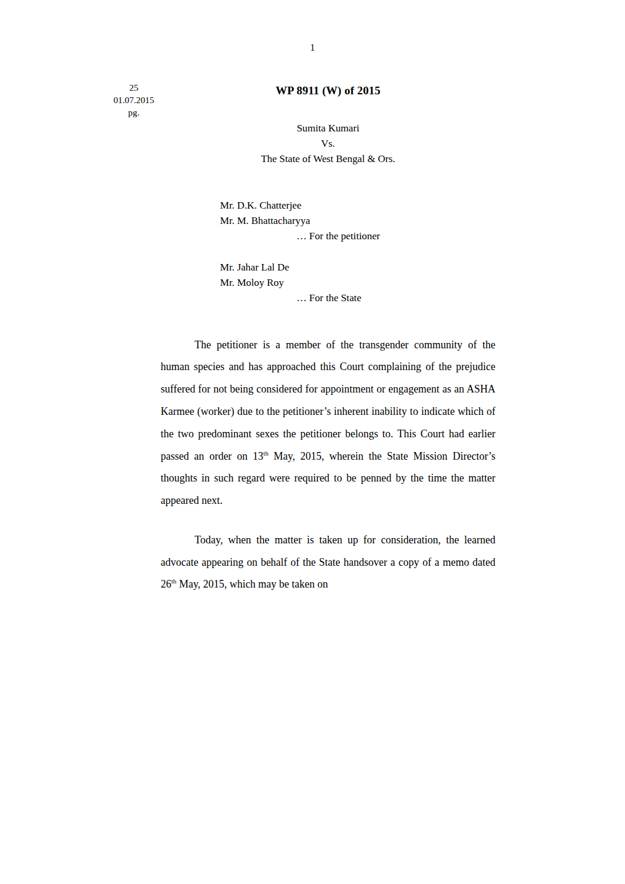1
25 01.07.2015 pg.
WP 8911 (W) of 2015
Sumita Kumari
Vs.
The State of West Bengal & Ors.
Mr. D.K. Chatterjee
Mr. M. Bhattacharyya
… For the petitioner
Mr. Jahar Lal De
Mr. Moloy Roy
… For the State
The petitioner is a member of the transgender community of the human species and has approached this Court complaining of the prejudice suffered for not being considered for appointment or engagement as an ASHA Karmee (worker) due to the petitioner’s inherent inability to indicate which of the two predominant sexes the petitioner belongs to. This Court had earlier passed an order on 13th May, 2015, wherein the State Mission Director’s thoughts in such regard were required to be penned by the time the matter appeared next.
Today, when the matter is taken up for consideration, the learned advocate appearing on behalf of the State handsover a copy of a memo dated 26th May, 2015, which may be taken on